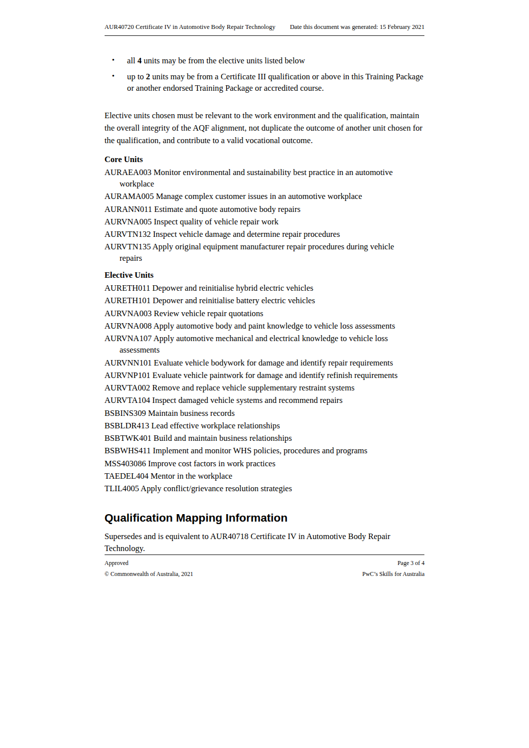AUR40720 Certificate IV in Automotive Body Repair Technology
Date this document was generated: 15 February 2021
all 4 units may be from the elective units listed below
up to 2 units may be from a Certificate III qualification or above in this Training Package or another endorsed Training Package or accredited course.
Elective units chosen must be relevant to the work environment and the qualification, maintain the overall integrity of the AQF alignment, not duplicate the outcome of another unit chosen for the qualification, and contribute to a valid vocational outcome.
Core Units
AURAEA003 Monitor environmental and sustainability best practice in an automotiveworkplace
AURAMA005 Manage complex customer issues in an automotive workplace
AURANN011 Estimate and quote automotive body repairs
AURVNA005 Inspect quality of vehicle repair work
AURVTN132 Inspect vehicle damage and determine repair procedures
AURVTN135 Apply original equipment manufacturer repair procedures during vehiclerepairs
Elective Units
AURETH011 Depower and reinitialise hybrid electric vehicles
AURETH101 Depower and reinitialise battery electric vehicles
AURVNA003 Review vehicle repair quotations
AURVNA008 Apply automotive body and paint knowledge to vehicle loss assessments
AURVNA107 Apply automotive mechanical and electrical knowledge to vehicle lossassessments
AURVNN101 Evaluate vehicle bodywork for damage and identify repair requirements
AURVNP101 Evaluate vehicle paintwork for damage and identify refinish requirements
AURVTA002 Remove and replace vehicle supplementary restraint systems
AURVTA104 Inspect damaged vehicle systems and recommend repairs
BSBINS309 Maintain business records
BSBLDR413 Lead effective workplace relationships
BSBTWK401 Build and maintain business relationships
BSBWHS411 Implement and monitor WHS policies, procedures and programs
MSS403086 Improve cost factors in work practices
TAEDEL404 Mentor in the workplace
TLIL4005 Apply conflict/grievance resolution strategies
Qualification Mapping Information
Supersedes and is equivalent to AUR40718 Certificate IV in Automotive Body Repair Technology.
Approved
Page 3 of 4
© Commonwealth of Australia, 2021
PwC’s Skills for Australia